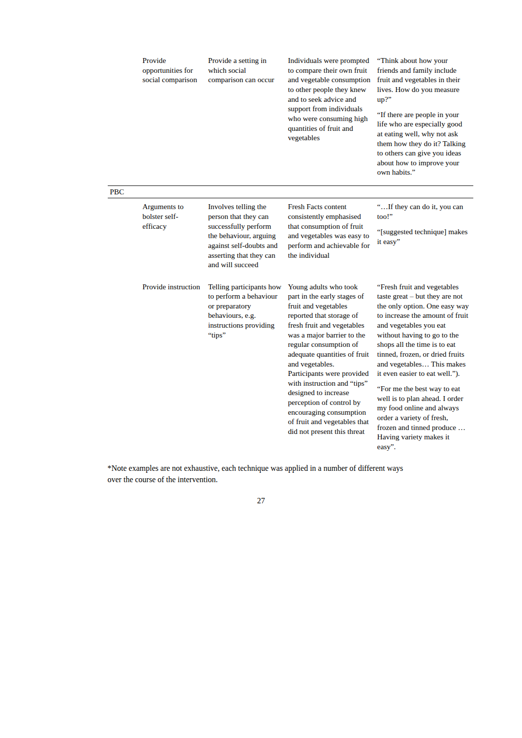| | Provide opportunities for social comparison | Provide a setting in which social comparison can occur | Individuals were prompted to compare their own fruit and vegetable consumption to other people they knew and to seek advice and support from individuals who were consuming high quantities of fruit and vegetables | “Think about how your friends and family include fruit and vegetables in their lives. How do you measure up?” “If there are people in your life who are especially good at eating well, why not ask them how they do it? Talking to others can give you ideas about how to improve your own habits.” |
| PBC | | | | |
| | Arguments to bolster self-efficacy | Involves telling the person that they can successfully perform the behaviour, arguing against self-doubts and asserting that they can and will succeed | Fresh Facts content consistently emphasised that consumption of fruit and vegetables was easy to perform and achievable for the individual | “…If they can do it, you can too!” “[suggested technique] makes it easy” |
| | Provide instruction | Telling participants how to perform a behaviour or preparatory behaviours, e.g. instructions providing “tips” | Young adults who took part in the early stages of fruit and vegetables reported that storage of fresh fruit and vegetables was a major barrier to the regular consumption of adequate quantities of fruit and vegetables. Participants were provided with instruction and “tips” designed to increase perception of control by encouraging consumption of fruit and vegetables that did not present this threat | “Fresh fruit and vegetables taste great – but they are not the only option. One easy way to increase the amount of fruit and vegetables you eat without having to go to the shops all the time is to eat tinned, frozen, or dried fruits and vegetables… This makes it even easier to eat well.”). “For me the best way to eat well is to plan ahead. I order my food online and always order a variety of fresh, frozen and tinned produce … Having variety makes it easy”. |
*Note examples are not exhaustive, each technique was applied in a number of different ways over the course of the intervention.
27